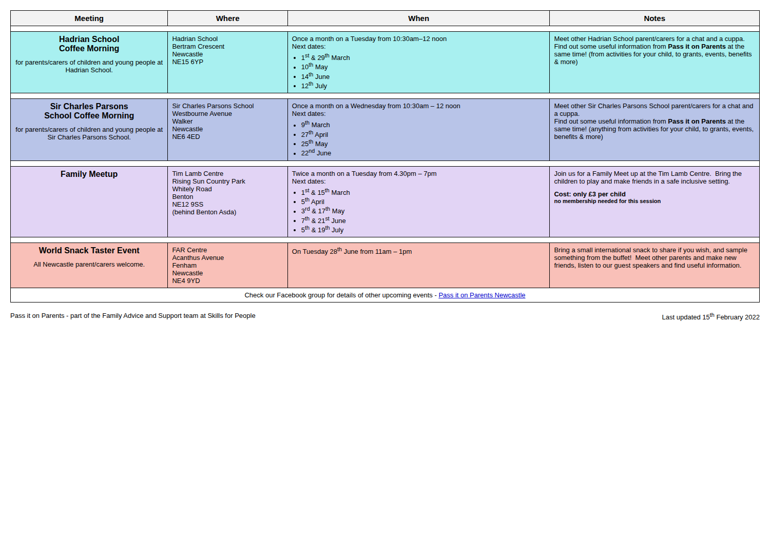| Meeting | Where | When | Notes |
| --- | --- | --- | --- |
| Hadrian School Coffee Morning for parents/carers of children and young people at Hadrian School. | Hadrian School Bertram Crescent Newcastle NE15 6YP | Once a month on a Tuesday from 10:30am–12 noon Next dates: 1 st & 29 th March 10 th May 14 th June 12 th July | Meet other Hadrian School parent/carers for a chat and a cuppa. Find out some useful information from Pass it on Parents at the same time! (from activities for your child, to grants, events, benefits & more) |
| Sir Charles Parsons School Coffee Morning for parents/carers of children and young people at Sir Charles Parsons School. | Sir Charles Parsons School Westbourne Avenue Walker Newcastle NE6 4ED | Once a month on a Wednesday from 10:30am – 12 noon Next dates: 9 th March 27 th April 25 th May 22 nd June | Meet other Sir Charles Parsons School parent/carers for a chat and a cuppa. Find out some useful information from Pass it on Parents at the same time! (anything from activities for your child, to grants, events, benefits & more) |
| Family Meetup | Tim Lamb Centre Rising Sun Country Park Whitely Road Benton NE12 9SS (behind Benton Asda) | Twice a month on a Tuesday from 4.30pm – 7pm Next dates: 1 st & 15 th March 5 th April 3 rd & 17 th May 7 th & 21 st June 5 th & 19 th July | Join us for a Family Meet up at the Tim Lamb Centre. Bring the children to play and make friends in a safe inclusive setting. Cost: only £3 per child no membership needed for this session |
| World Snack Taster Event All Newcastle parent/carers welcome. | FAR Centre Acanthus Avenue Fenham Newcastle NE4 9YD | On Tuesday 28 th June from 11am – 1pm | Bring a small international snack to share if you wish, and sample something from the buffet! Meet other parents and make new friends, listen to our guest speakers and find useful information. |
| Check our Facebook group for details of other upcoming events - Pass it on Parents Newcastle |
Pass it on Parents - part of the Family Advice and Support team at Skills for People Last updated 15th February 2022